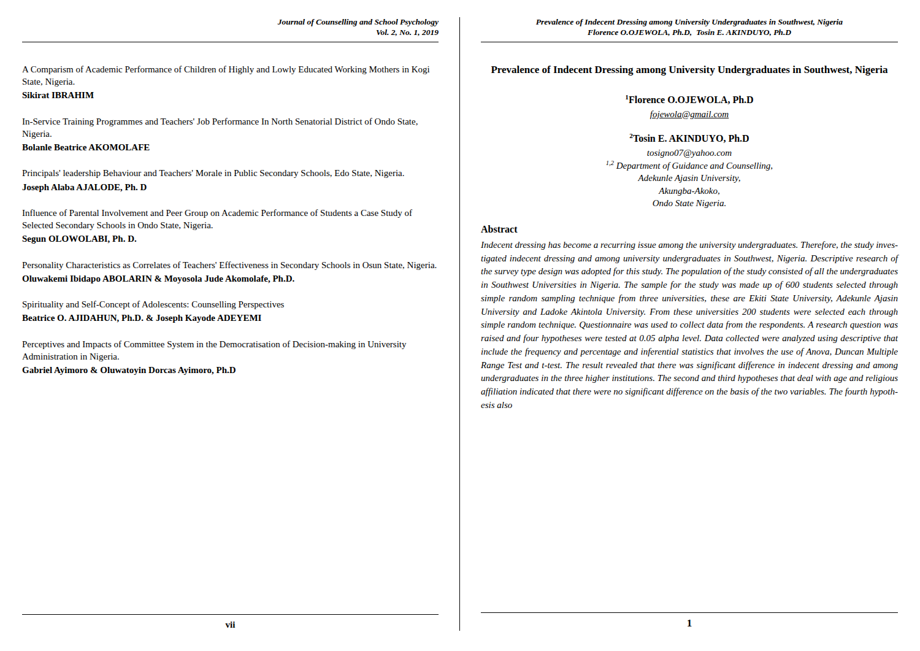Journal of Counselling and School Psychology
Vol. 2, No. 1, 2019
A Comparism of Academic Performance of Children of Highly and Lowly Educated Working Mothers in Kogi State, Nigeria.
Sikirat IBRAHIM
In-Service Training Programmes and Teachers' Job Performance In North Senatorial District of Ondo State, Nigeria.
Bolanle Beatrice AKOMOLAFE
Principals' leadership Behaviour and Teachers' Morale in Public Secondary Schools, Edo State, Nigeria.
Joseph Alaba AJALODE, Ph. D
Influence of Parental Involvement and Peer Group on Academic Performance of Students a Case Study of Selected Secondary Schools in Ondo State, Nigeria.
Segun OLOWOLABI, Ph. D.
Personality Characteristics as Correlates of Teachers' Effectiveness in Secondary Schools in Osun State, Nigeria.
Oluwakemi Ibidapo ABOLARIN & Moyosola Jude Akomolafe, Ph.D.
Spirituality and Self-Concept of Adolescents: Counselling Perspectives
Beatrice O. AJIDAHUN, Ph.D. & Joseph Kayode ADEYEMI
Perceptives and Impacts of Committee System in the Democratisation of Decision-making in University Administration in Nigeria.
Gabriel Ayimoro & Oluwatoyin Dorcas Ayimoro, Ph.D
vii
Prevalence of Indecent Dressing among University Undergraduates in Southwest, Nigeria
Florence O.OJEWOLA, Ph.D, Tosin E. AKINDUYO, Ph.D
Prevalence of Indecent Dressing among University Undergraduates in Southwest, Nigeria
1Florence O.OJEWOLA, Ph.D
fojewola@gmail.com
2Tosin E. AKINDUYO, Ph.D
tosigno07@yahoo.com
1,2 Department of Guidance and Counselling,
Adekunle Ajasin University,
Akungba-Akoko,
Ondo State Nigeria.
Abstract
Indecent dressing has become a recurring issue among the university undergraduates. Therefore, the study investigated indecent dressing and among university undergraduates in Southwest, Nigeria. Descriptive research of the survey type design was adopted for this study. The population of the study consisted of all the undergraduates in Southwest Universities in Nigeria. The sample for the study was made up of 600 students selected through simple random sampling technique from three universities, these are Ekiti State University, Adekunle Ajasin University and Ladoke Akintola University. From these universities 200 students were selected each through simple random technique. Questionnaire was used to collect data from the respondents. A research question was raised and four hypotheses were tested at 0.05 alpha level. Data collected were analyzed using descriptive that include the frequency and percentage and inferential statistics that involves the use of Anova, Duncan Multiple Range Test and t-test. The result revealed that there was significant difference in indecent dressing and among undergraduates in the three higher institutions. The second and third hypotheses that deal with age and religious affiliation indicated that there were no significant difference on the basis of the two variables. The fourth hypothesis also
1